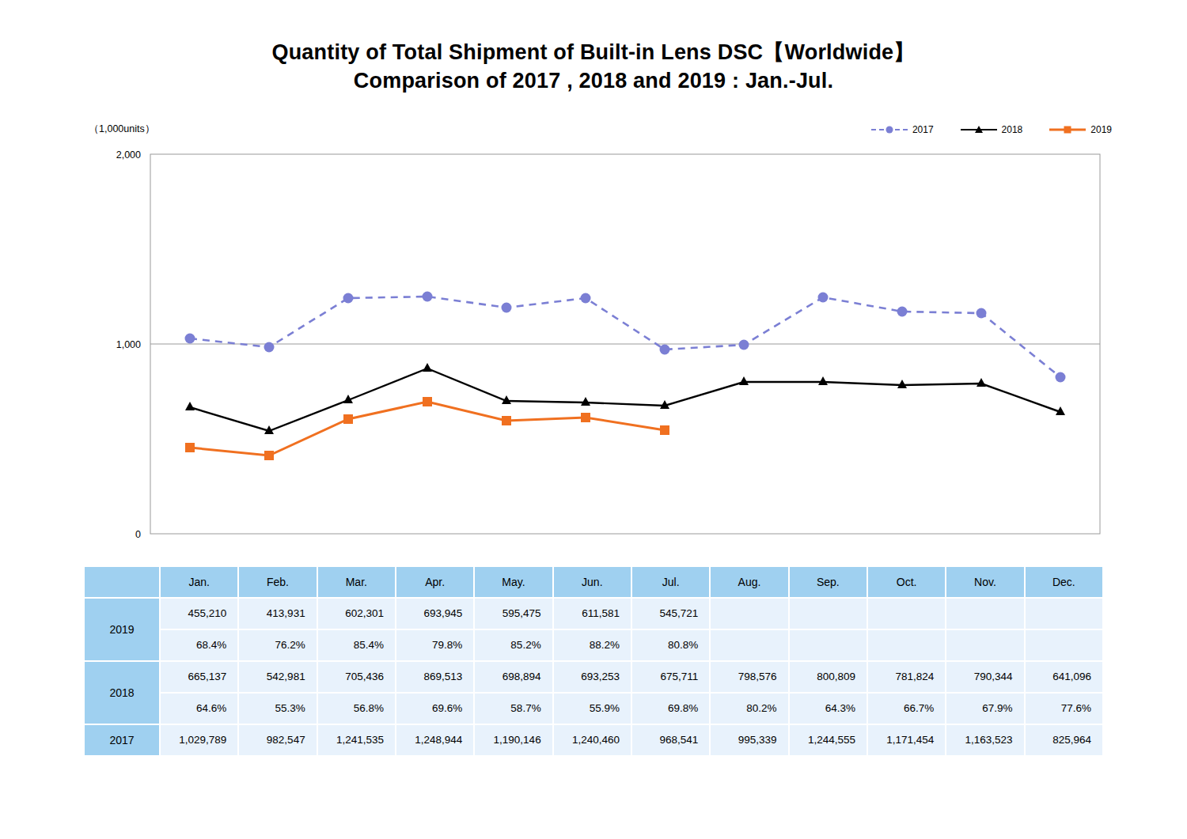Quantity of Total Shipment of Built-in Lens DSC【Worldwide】
Comparison of 2017 , 2018 and 2019 : Jan.-Jul.
（1,000units）
2017
2018
2019
2,000 1,000 0
| | Jan. | Feb. | Mar. | Apr. | May. | Jun. | Jul. | Aug. | Sep. | Oct. | Nov. | Dec. |
| --- | --- | --- | --- | --- | --- | --- | --- | --- | --- | --- | --- | --- |
| 2019 | 455,210 | 413,931 | 602,301 | 693,945 | 595,475 | 611,581 | 545,721 | | | | | |
| 68.4% | 76.2% | 85.4% | 79.8% | 85.2% | 88.2% | 80.8% | | | | | |
| 2018 | 665,137 | 542,981 | 705,436 | 869,513 | 698,894 | 693,253 | 675,711 | 798,576 | 800,809 | 781,824 | 790,344 | 641,096 |
| 64.6% | 55.3% | 56.8% | 69.6% | 58.7% | 55.9% | 69.8% | 80.2% | 64.3% | 66.7% | 67.9% | 77.6% |
| 2017 | 1,029,789 | 982,547 | 1,241,535 | 1,248,944 | 1,190,146 | 1,240,460 | 968,541 | 995,339 | 1,244,555 | 1,171,454 | 1,163,523 | 825,964 |